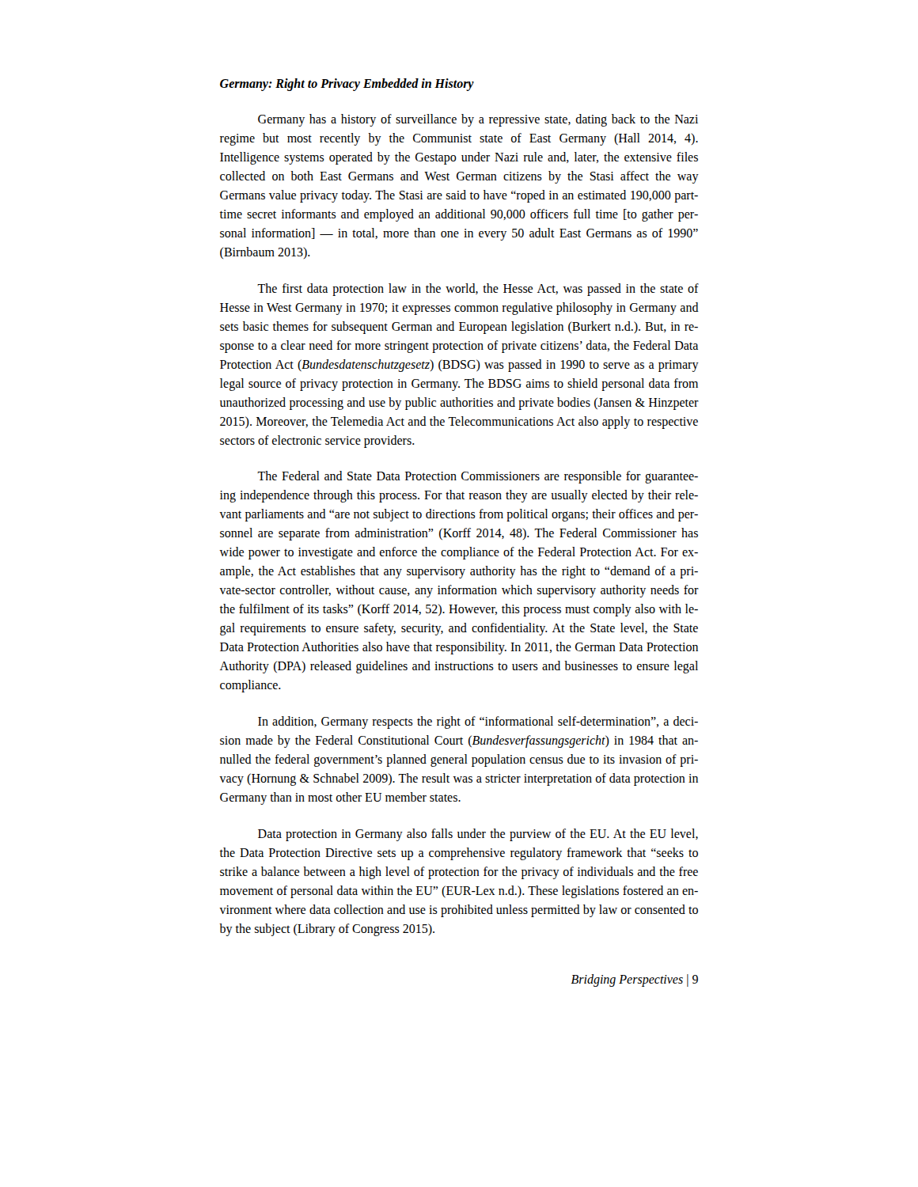Germany: Right to Privacy Embedded in History
Germany has a history of surveillance by a repressive state, dating back to the Nazi regime but most recently by the Communist state of East Germany (Hall 2014, 4). Intelligence systems operated by the Gestapo under Nazi rule and, later, the extensive files collected on both East Germans and West German citizens by the Stasi affect the way Germans value privacy today. The Stasi are said to have “roped in an estimated 190,000 part-time secret informants and employed an additional 90,000 officers full time [to gather personal information] — in total, more than one in every 50 adult East Germans as of 1990” (Birnbaum 2013).
The first data protection law in the world, the Hesse Act, was passed in the state of Hesse in West Germany in 1970; it expresses common regulative philosophy in Germany and sets basic themes for subsequent German and European legislation (Burkert n.d.). But, in response to a clear need for more stringent protection of private citizens’ data, the Federal Data Protection Act (Bundesdatenschutzgesetz) (BDSG) was passed in 1990 to serve as a primary legal source of privacy protection in Germany. The BDSG aims to shield personal data from unauthorized processing and use by public authorities and private bodies (Jansen & Hinzpeter 2015). Moreover, the Telemedia Act and the Telecommunications Act also apply to respective sectors of electronic service providers.
The Federal and State Data Protection Commissioners are responsible for guaranteeing independence through this process. For that reason they are usually elected by their relevant parliaments and “are not subject to directions from political organs; their offices and personnel are separate from administration” (Korff 2014, 48). The Federal Commissioner has wide power to investigate and enforce the compliance of the Federal Protection Act. For example, the Act establishes that any supervisory authority has the right to “demand of a private-sector controller, without cause, any information which supervisory authority needs for the fulfilment of its tasks” (Korff 2014, 52). However, this process must comply also with legal requirements to ensure safety, security, and confidentiality. At the State level, the State Data Protection Authorities also have that responsibility. In 2011, the German Data Protection Authority (DPA) released guidelines and instructions to users and businesses to ensure legal compliance.
In addition, Germany respects the right of “informational self-determination”, a decision made by the Federal Constitutional Court (Bundesverfassungsgericht) in 1984 that annulled the federal government’s planned general population census due to its invasion of privacy (Hornung & Schnabel 2009). The result was a stricter interpretation of data protection in Germany than in most other EU member states.
Data protection in Germany also falls under the purview of the EU. At the EU level, the Data Protection Directive sets up a comprehensive regulatory framework that “seeks to strike a balance between a high level of protection for the privacy of individuals and the free movement of personal data within the EU” (EUR-Lex n.d.). These legislations fostered an environment where data collection and use is prohibited unless permitted by law or consented to by the subject (Library of Congress 2015).
Bridging Perspectives | 9